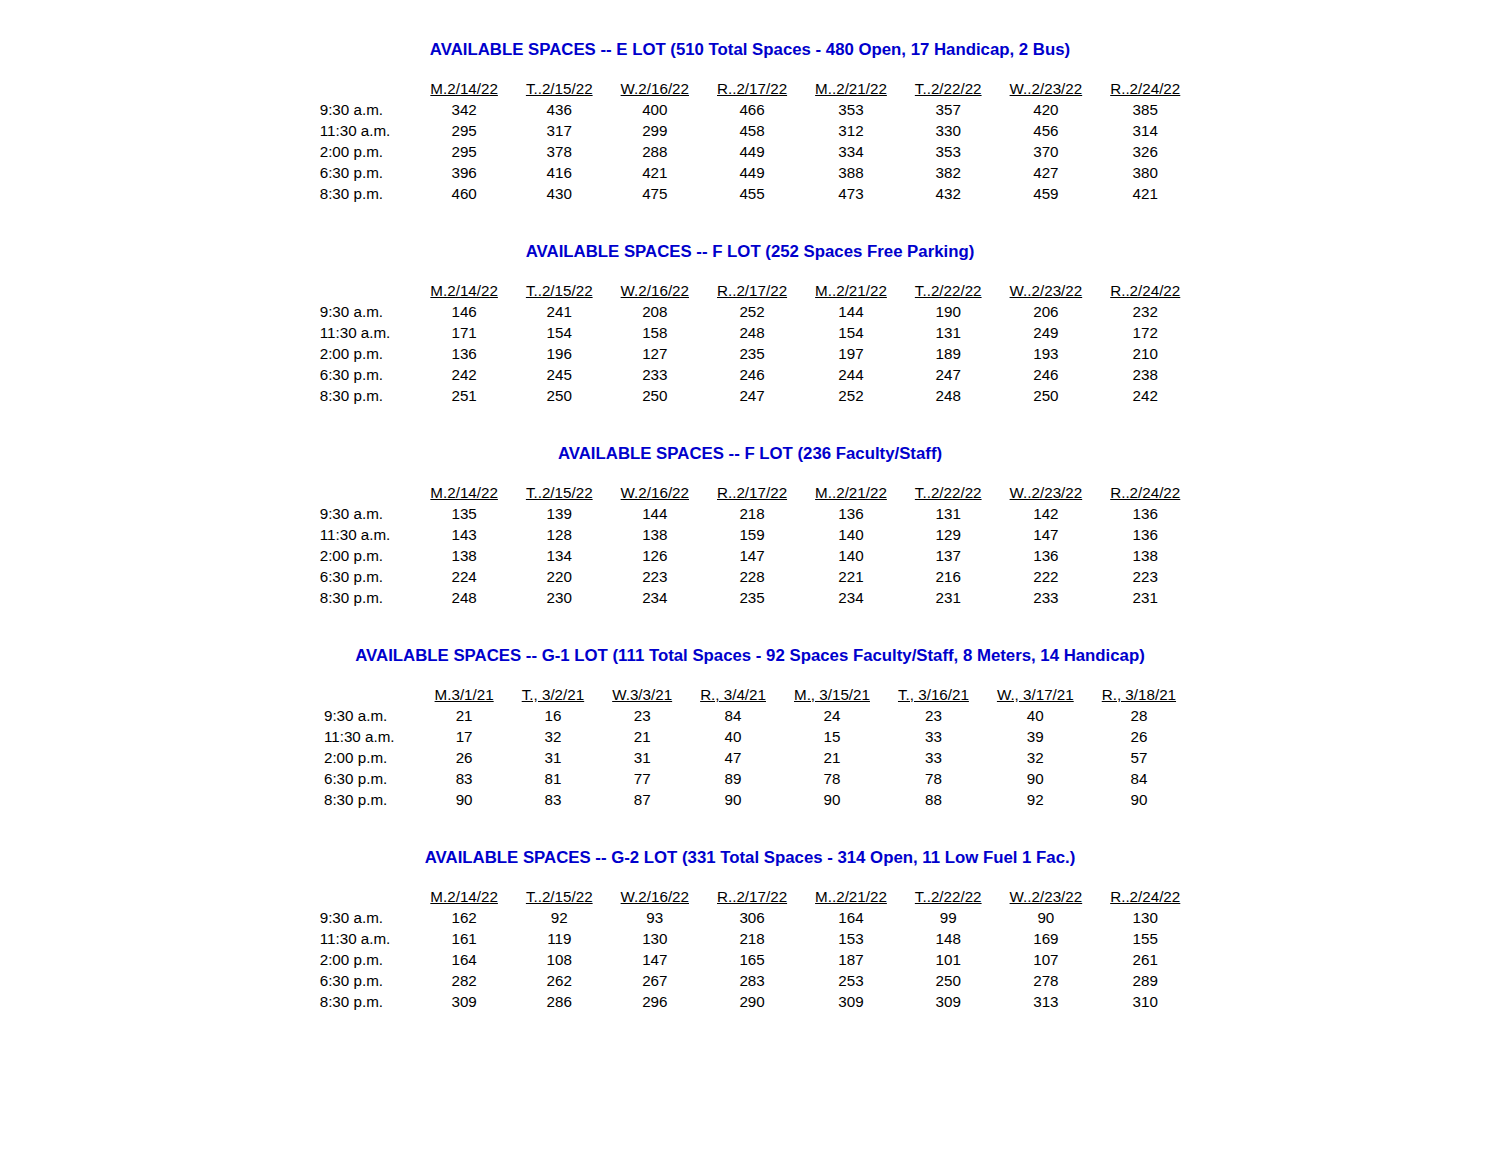AVAILABLE SPACES -- E LOT (510 Total Spaces - 480 Open, 17 Handicap, 2 Bus)
| | M.2/14/22 | T..2/15/22 | W.2/16/22 | R..2/17/22 | M..2/21/22 | T..2/22/22 | W..2/23/22 | R..2/24/22 |
| --- | --- | --- | --- | --- | --- | --- | --- | --- |
| 9:30 a.m. | 342 | 436 | 400 | 466 | 353 | 357 | 420 | 385 |
| 11:30 a.m. | 295 | 317 | 299 | 458 | 312 | 330 | 456 | 314 |
| 2:00 p.m. | 295 | 378 | 288 | 449 | 334 | 353 | 370 | 326 |
| 6:30 p.m. | 396 | 416 | 421 | 449 | 388 | 382 | 427 | 380 |
| 8:30 p.m. | 460 | 430 | 475 | 455 | 473 | 432 | 459 | 421 |
AVAILABLE SPACES -- F LOT (252 Spaces Free Parking)
| | M.2/14/22 | T..2/15/22 | W.2/16/22 | R..2/17/22 | M..2/21/22 | T..2/22/22 | W..2/23/22 | R..2/24/22 |
| --- | --- | --- | --- | --- | --- | --- | --- | --- |
| 9:30 a.m. | 146 | 241 | 208 | 252 | 144 | 190 | 206 | 232 |
| 11:30 a.m. | 171 | 154 | 158 | 248 | 154 | 131 | 249 | 172 |
| 2:00 p.m. | 136 | 196 | 127 | 235 | 197 | 189 | 193 | 210 |
| 6:30 p.m. | 242 | 245 | 233 | 246 | 244 | 247 | 246 | 238 |
| 8:30 p.m. | 251 | 250 | 250 | 247 | 252 | 248 | 250 | 242 |
AVAILABLE SPACES -- F LOT (236 Faculty/Staff)
| | M.2/14/22 | T..2/15/22 | W.2/16/22 | R..2/17/22 | M..2/21/22 | T..2/22/22 | W..2/23/22 | R..2/24/22 |
| --- | --- | --- | --- | --- | --- | --- | --- | --- |
| 9:30 a.m. | 135 | 139 | 144 | 218 | 136 | 131 | 142 | 136 |
| 11:30 a.m. | 143 | 128 | 138 | 159 | 140 | 129 | 147 | 136 |
| 2:00 p.m. | 138 | 134 | 126 | 147 | 140 | 137 | 136 | 138 |
| 6:30 p.m. | 224 | 220 | 223 | 228 | 221 | 216 | 222 | 223 |
| 8:30 p.m. | 248 | 230 | 234 | 235 | 234 | 231 | 233 | 231 |
AVAILABLE SPACES -- G-1 LOT (111 Total Spaces - 92 Spaces Faculty/Staff, 8 Meters, 14 Handicap)
| | M.3/1/21 | T., 3/2/21 | W.3/3/21 | R., 3/4/21 | M., 3/15/21 | T., 3/16/21 | W., 3/17/21 | R., 3/18/21 |
| --- | --- | --- | --- | --- | --- | --- | --- | --- |
| 9:30 a.m. | 21 | 16 | 23 | 84 | 24 | 23 | 40 | 28 |
| 11:30 a.m. | 17 | 32 | 21 | 40 | 15 | 33 | 39 | 26 |
| 2:00 p.m. | 26 | 31 | 31 | 47 | 21 | 33 | 32 | 57 |
| 6:30 p.m. | 83 | 81 | 77 | 89 | 78 | 78 | 90 | 84 |
| 8:30 p.m. | 90 | 83 | 87 | 90 | 90 | 88 | 92 | 90 |
AVAILABLE SPACES -- G-2 LOT (331 Total Spaces - 314 Open, 11 Low Fuel 1 Fac.)
| | M.2/14/22 | T..2/15/22 | W.2/16/22 | R..2/17/22 | M..2/21/22 | T..2/22/22 | W..2/23/22 | R..2/24/22 |
| --- | --- | --- | --- | --- | --- | --- | --- | --- |
| 9:30 a.m. | 162 | 92 | 93 | 306 | 164 | 99 | 90 | 130 |
| 11:30 a.m. | 161 | 119 | 130 | 218 | 153 | 148 | 169 | 155 |
| 2:00 p.m. | 164 | 108 | 147 | 165 | 187 | 101 | 107 | 261 |
| 6:30 p.m. | 282 | 262 | 267 | 283 | 253 | 250 | 278 | 289 |
| 8:30 p.m. | 309 | 286 | 296 | 290 | 309 | 309 | 313 | 310 |